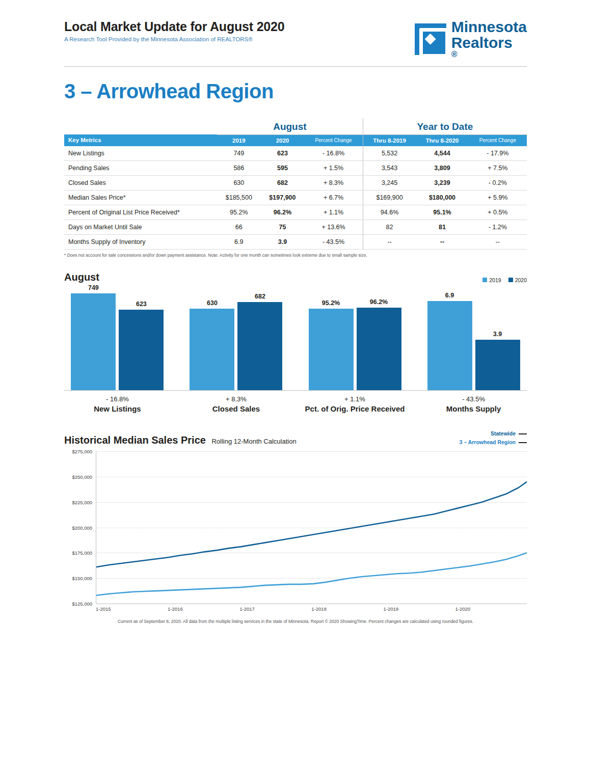Local Market Update for August 2020
A Research Tool Provided by the Minnesota Association of REALTORS®
Minnesota Realtors®
3 – Arrowhead Region
| | August | Year to Date |
| --- | --- | --- |
| Key Metrics | 2019 | 2020 | Percent Change | Thru 8-2019 | Thru 8-2020 | Percent Change |
| New Listings | 749 | 623 | - 16.8% | 5,532 | 4,544 | - 17.9% |
| Pending Sales | 586 | 595 | + 1.5% | 3,543 | 3,809 | + 7.5% |
| Closed Sales | 630 | 682 | + 8.3% | 3,245 | 3,239 | - 0.2% |
| Median Sales Price* | $185,500 | $197,900 | + 6.7% | $169,900 | $180,000 | + 5.9% |
| Percent of Original List Price Received* | 95.2% | 96.2% | + 1.1% | 94.6% | 95.1% | + 0.5% |
| Days on Market Until Sale | 66 | 75 | + 13.6% | 82 | 81 | - 1.2% |
| Months Supply of Inventory | 6.9 | 3.9 | - 43.5% | -- | -- | -- |
* Does not account for sale concessions and/or down payment assistance. Note: Activity for one month can sometimes look extreme due to small sample size.
August
2019 2020
749
623
630
682
95.2%
96.2%
6.9
3.9
- 16.8%
New Listings
+ 8.3%
Closed Sales
+ 1.1%
Pct. of Orig. Price Received
- 43.5%
Months Supply
Historical Median Sales Price Rolling 12-Month Calculation
Statewide
3 – Arrowhead Region
$275,000
$250,000
$225,000
$200,000
$175,000
$150,000
$125,000
1-2015 1-2016 1-2017 1-2018 1-2019 1-2020
Current as of September 8, 2020. All data from the multiple listing services in the state of Minnesota. Report © 2020 ShowingTime. Percent changes are calculated using rounded figures.